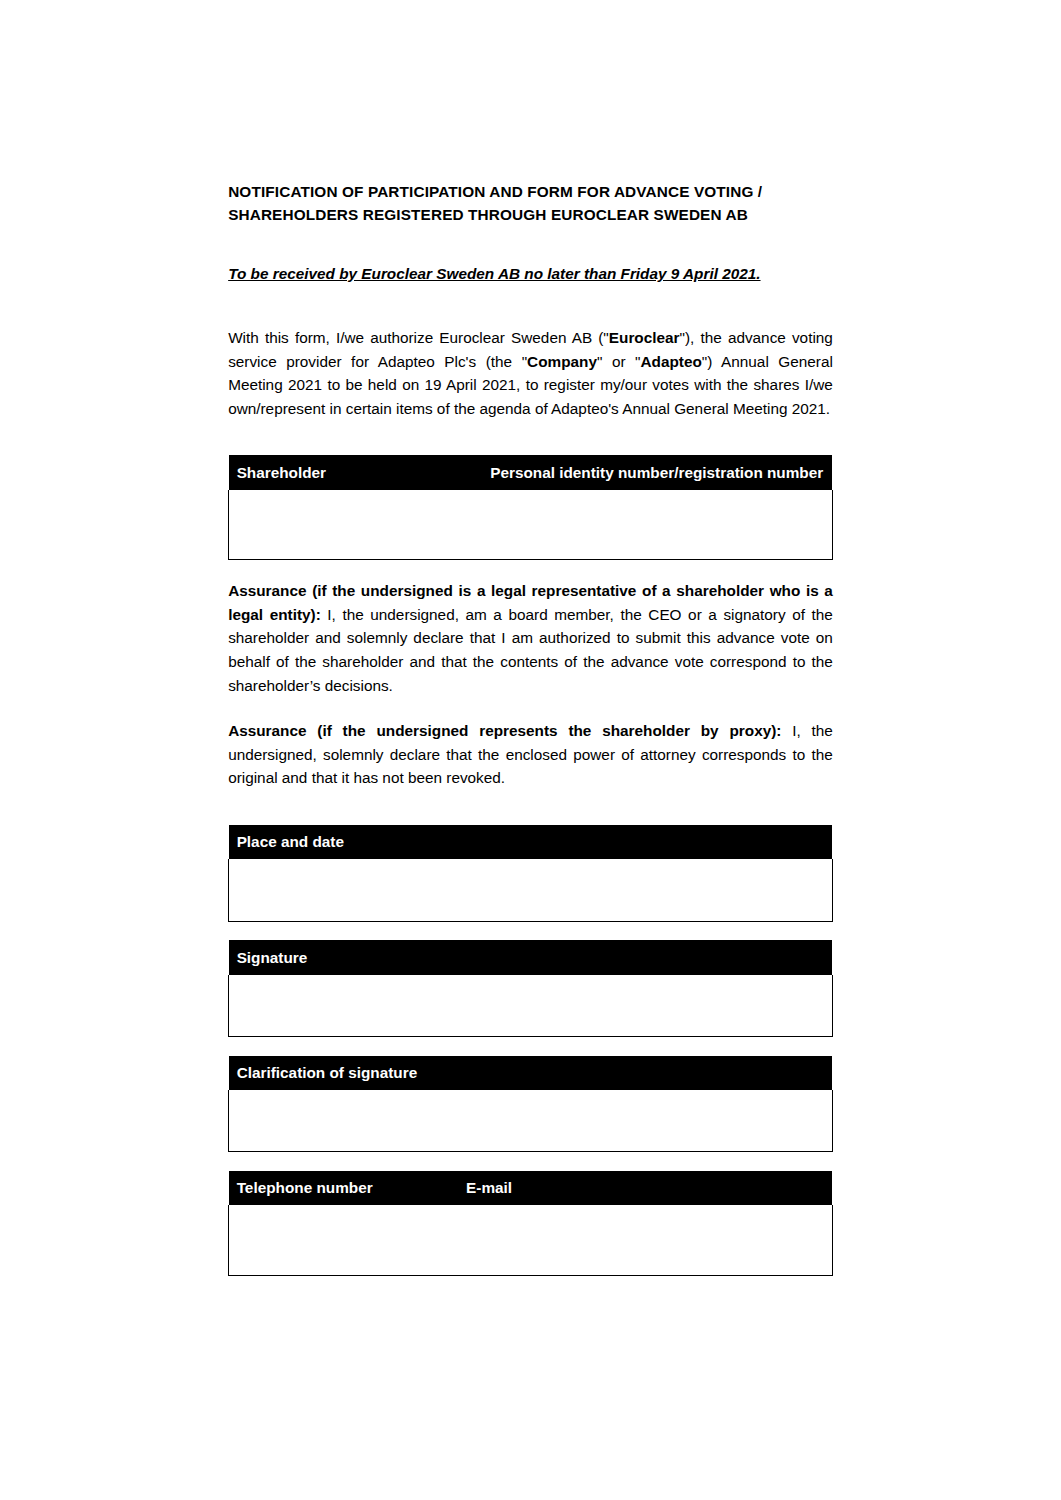NOTIFICATION OF PARTICIPATION AND FORM FOR ADVANCE VOTING / SHAREHOLDERS REGISTERED THROUGH EUROCLEAR SWEDEN AB
To be received by Euroclear Sweden AB no later than Friday 9 April 2021.
With this form, I/we authorize Euroclear Sweden AB ("Euroclear"), the advance voting service provider for Adapteo Plc's (the "Company" or "Adapteo") Annual General Meeting 2021 to be held on 19 April 2021, to register my/our votes with the shares I/we own/represent in certain items of the agenda of Adapteo's Annual General Meeting 2021.
| Shareholder | Personal identity number/registration number |
| --- | --- |
Assurance (if the undersigned is a legal representative of a shareholder who is a legal entity): I, the undersigned, am a board member, the CEO or a signatory of the shareholder and solemnly declare that I am authorized to submit this advance vote on behalf of the shareholder and that the contents of the advance vote correspond to the shareholder’s decisions.
Assurance (if the undersigned represents the shareholder by proxy): I, the undersigned, solemnly declare that the enclosed power of attorney corresponds to the original and that it has not been revoked.
| Place and date |
| --- |
| Signature |
| --- |
| Clarification of signature |
| --- |
| Telephone number | E-mail |
| --- | --- |